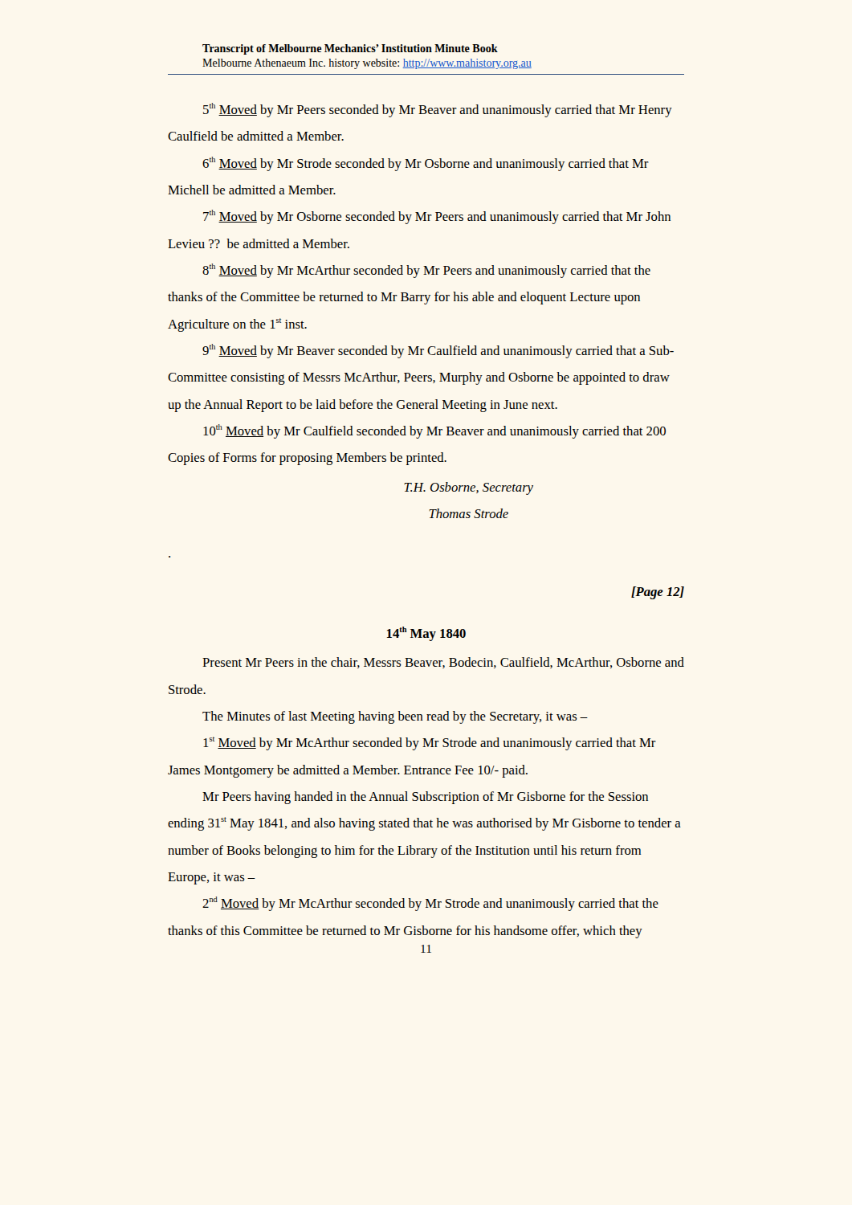Transcript of Melbourne Mechanics’ Institution Minute Book
Melbourne Athenaeum Inc. history website: http://www.mahistory.org.au
5th Moved by Mr Peers seconded by Mr Beaver and unanimously carried that Mr Henry Caulfield be admitted a Member.
6th Moved by Mr Strode seconded by Mr Osborne and unanimously carried that Mr Michell be admitted a Member.
7th Moved by Mr Osborne seconded by Mr Peers and unanimously carried that Mr John Levieu ?? be admitted a Member.
8th Moved by Mr McArthur seconded by Mr Peers and unanimously carried that the thanks of the Committee be returned to Mr Barry for his able and eloquent Lecture upon Agriculture on the 1st inst.
9th Moved by Mr Beaver seconded by Mr Caulfield and unanimously carried that a Sub-Committee consisting of Messrs McArthur, Peers, Murphy and Osborne be appointed to draw up the Annual Report to be laid before the General Meeting in June next.
10th Moved by Mr Caulfield seconded by Mr Beaver and unanimously carried that 200 Copies of Forms for proposing Members be printed.
T.H. Osborne, Secretary
Thomas Strode
.
[Page 12]
14th May 1840
Present Mr Peers in the chair, Messrs Beaver, Bodecin, Caulfield, McArthur, Osborne and Strode.
The Minutes of last Meeting having been read by the Secretary, it was –
1st Moved by Mr McArthur seconded by Mr Strode and unanimously carried that Mr James Montgomery be admitted a Member. Entrance Fee 10/- paid.
Mr Peers having handed in the Annual Subscription of Mr Gisborne for the Session ending 31st May 1841, and also having stated that he was authorised by Mr Gisborne to tender a number of Books belonging to him for the Library of the Institution until his return from Europe, it was –
2nd Moved by Mr McArthur seconded by Mr Strode and unanimously carried that the thanks of this Committee be returned to Mr Gisborne for his handsome offer, which they
11